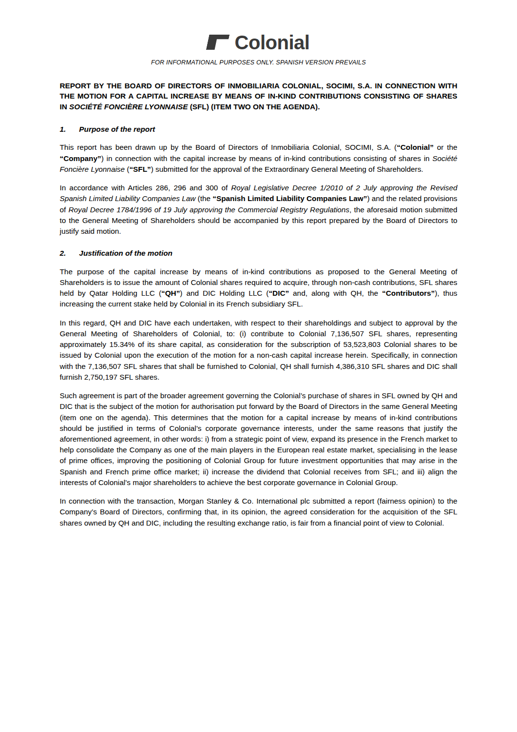Colonial
FOR INFORMATIONAL PURPOSES ONLY. SPANISH VERSION PREVAILS
REPORT BY THE BOARD OF DIRECTORS OF INMOBILIARIA COLONIAL, SOCIMI, S.A. IN CONNECTION WITH THE MOTION FOR A CAPITAL INCREASE BY MEANS OF IN-KIND CONTRIBUTIONS CONSISTING OF SHARES IN SOCIÉTÉ FONCIÈRE LYONNAISE (SFL) (ITEM TWO ON THE AGENDA).
1. Purpose of the report
This report has been drawn up by the Board of Directors of Inmobiliaria Colonial, SOCIMI, S.A. (“Colonial” or the “Company”) in connection with the capital increase by means of in-kind contributions consisting of shares in Société Foncière Lyonnaise (“SFL”) submitted for the approval of the Extraordinary General Meeting of Shareholders.
In accordance with Articles 286, 296 and 300 of Royal Legislative Decree 1/2010 of 2 July approving the Revised Spanish Limited Liability Companies Law (the “Spanish Limited Liability Companies Law”) and the related provisions of Royal Decree 1784/1996 of 19 July approving the Commercial Registry Regulations, the aforesaid motion submitted to the General Meeting of Shareholders should be accompanied by this report prepared by the Board of Directors to justify said motion.
2. Justification of the motion
The purpose of the capital increase by means of in-kind contributions as proposed to the General Meeting of Shareholders is to issue the amount of Colonial shares required to acquire, through non-cash contributions, SFL shares held by Qatar Holding LLC (“QH”) and DIC Holding LLC (“DIC” and, along with QH, the “Contributors”), thus increasing the current stake held by Colonial in its French subsidiary SFL.
In this regard, QH and DIC have each undertaken, with respect to their shareholdings and subject to approval by the General Meeting of Shareholders of Colonial, to: (i) contribute to Colonial 7,136,507 SFL shares, representing approximately 15.34% of its share capital, as consideration for the subscription of 53,523,803 Colonial shares to be issued by Colonial upon the execution of the motion for a non-cash capital increase herein. Specifically, in connection with the 7,136,507 SFL shares that shall be furnished to Colonial, QH shall furnish 4,386,310 SFL shares and DIC shall furnish 2,750,197 SFL shares.
Such agreement is part of the broader agreement governing the Colonial’s purchase of shares in SFL owned by QH and DIC that is the subject of the motion for authorisation put forward by the Board of Directors in the same General Meeting (item one on the agenda). This determines that the motion for a capital increase by means of in-kind contributions should be justified in terms of Colonial’s corporate governance interests, under the same reasons that justify the aforementioned agreement, in other words: i) from a strategic point of view, expand its presence in the French market to help consolidate the Company as one of the main players in the European real estate market, specialising in the lease of prime offices, improving the positioning of Colonial Group for future investment opportunities that may arise in the Spanish and French prime office market; ii) increase the dividend that Colonial receives from SFL; and iii) align the interests of Colonial’s major shareholders to achieve the best corporate governance in Colonial Group.
In connection with the transaction, Morgan Stanley & Co. International plc submitted a report (fairness opinion) to the Company’s Board of Directors, confirming that, in its opinion, the agreed consideration for the acquisition of the SFL shares owned by QH and DIC, including the resulting exchange ratio, is fair from a financial point of view to Colonial.